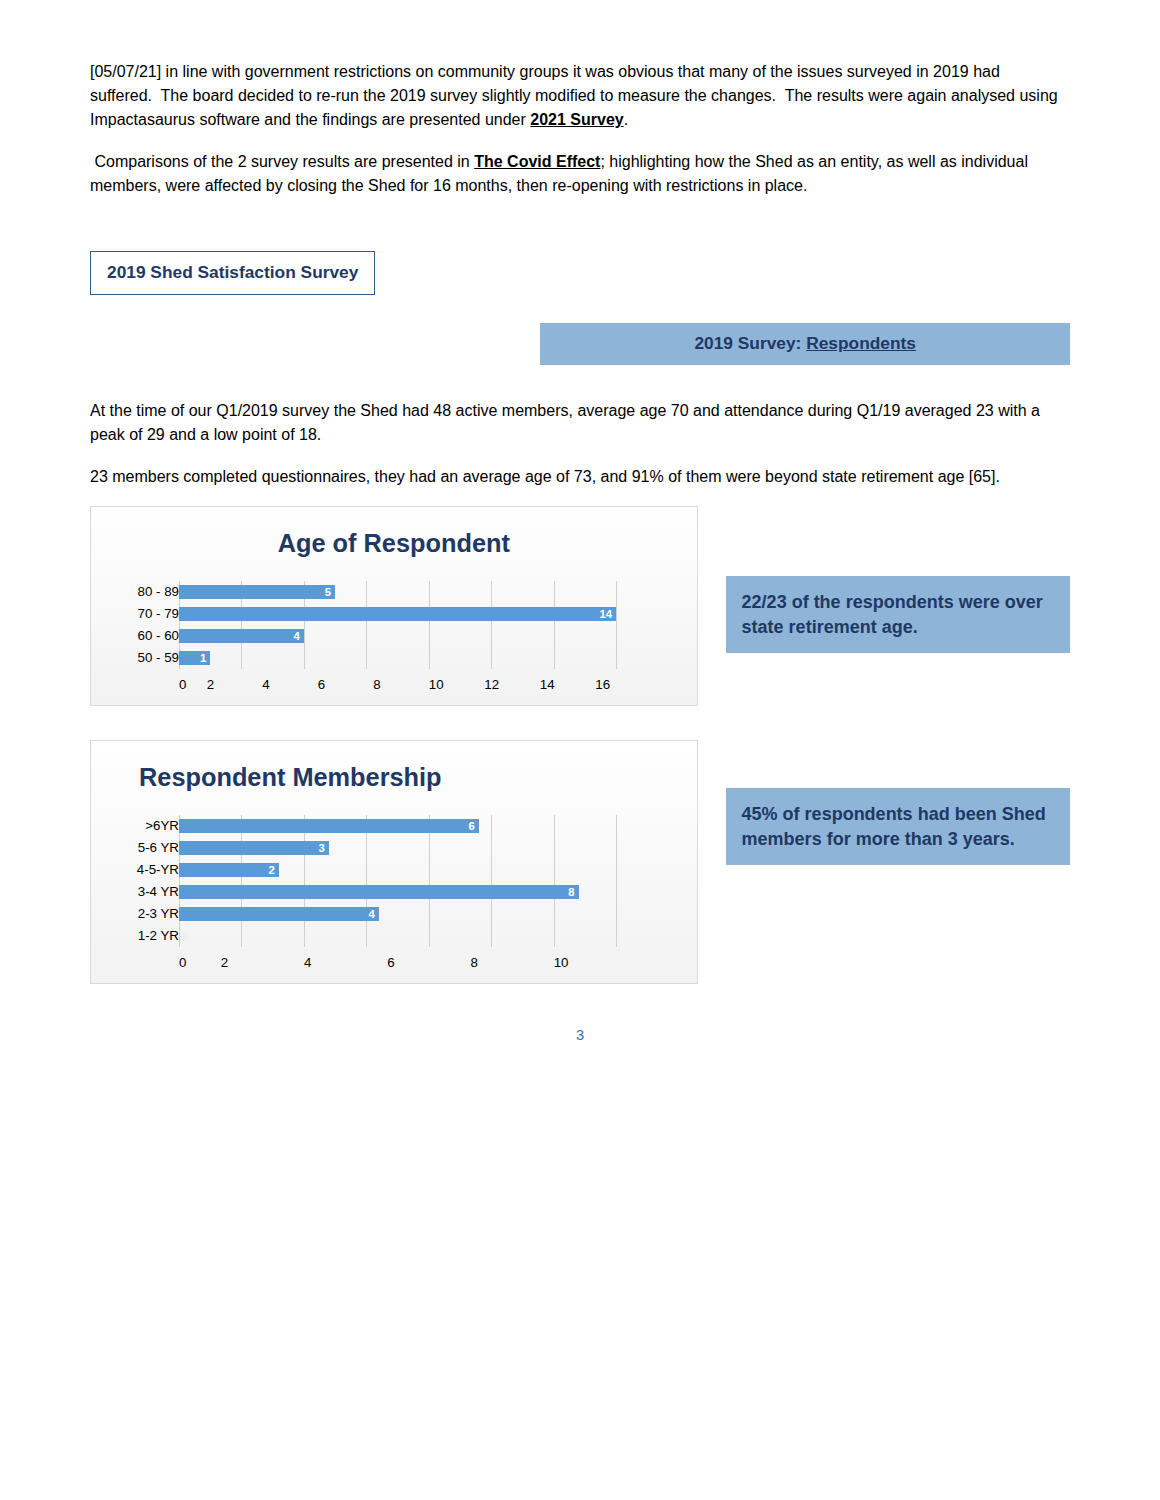[05/07/21] in line with government restrictions on community groups it was obvious that many of the issues surveyed in 2019 had suffered. The board decided to re-run the 2019 survey slightly modified to measure the changes. The results were again analysed using Impactasaurus software and the findings are presented under 2021 Survey.
Comparisons of the 2 survey results are presented in The Covid Effect; highlighting how the Shed as an entity, as well as individual members, were affected by closing the Shed for 16 months, then re-opening with restrictions in place.
2019 Shed Satisfaction Survey
2019 Survey: Respondents
At the time of our Q1/2019 survey the Shed had 48 active members, average age 70 and attendance during Q1/19 averaged 23 with a peak of 29 and a low point of 18.
23 members completed questionnaires, they had an average age of 73, and 91% of them were beyond state retirement age [65].
Age of Respondent
| 80 - 89 | 5 |
| 70 - 79 | 14 |
| 60 - 60 | 4 |
| 50 - 59 | 1 |
0246810121416
22/23 of the respondents were over state retirement age.
Respondent Membership
| >6YR | 6 |
| 5-6 YR | 3 |
| 4-5-YR | 2 |
| 3-4 YR | 8 |
| 2-3 YR | 4 |
| 1-2 YR | 0 |
0246810
45% of respondents had been Shed members for more than 3 years.
3